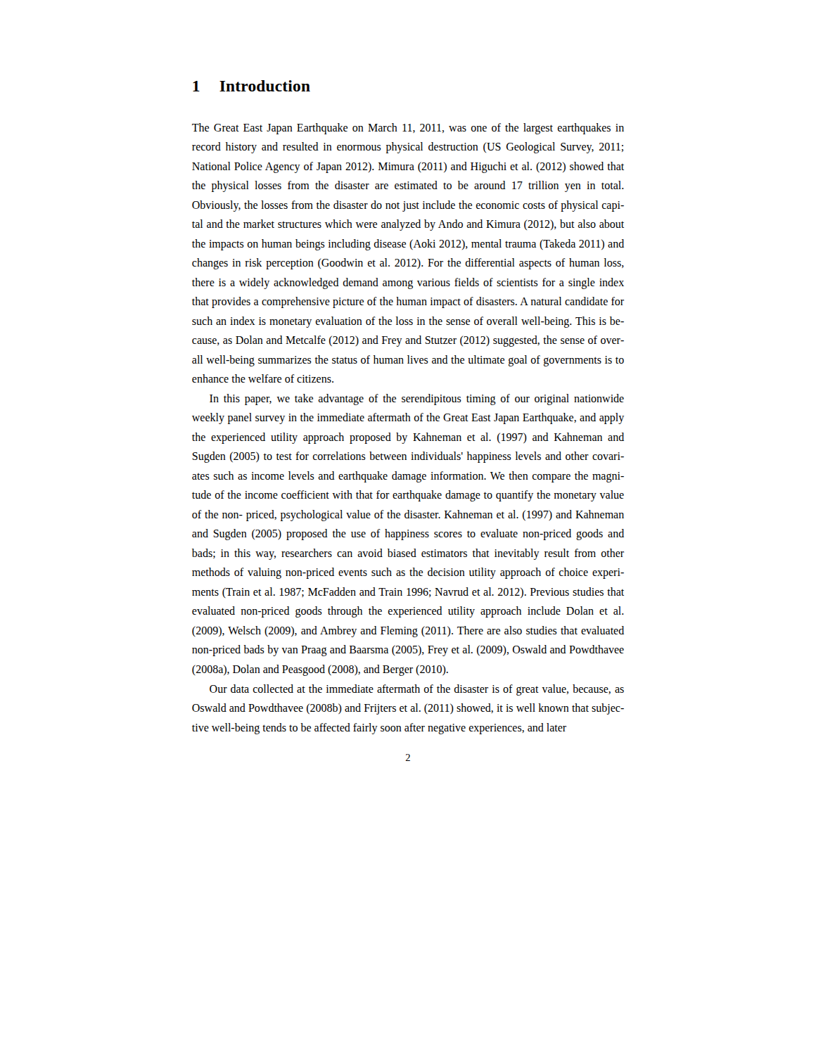1 Introduction
The Great East Japan Earthquake on March 11, 2011, was one of the largest earthquakes in record history and resulted in enormous physical destruction (US Geological Survey, 2011; National Police Agency of Japan 2012). Mimura (2011) and Higuchi et al. (2012) showed that the physical losses from the disaster are estimated to be around 17 trillion yen in total. Obviously, the losses from the disaster do not just include the economic costs of physical capital and the market structures which were analyzed by Ando and Kimura (2012), but also about the impacts on human beings including disease (Aoki 2012), mental trauma (Takeda 2011) and changes in risk perception (Goodwin et al. 2012). For the differential aspects of human loss, there is a widely acknowledged demand among various fields of scientists for a single index that provides a comprehensive picture of the human impact of disasters. A natural candidate for such an index is monetary evaluation of the loss in the sense of overall well-being. This is because, as Dolan and Metcalfe (2012) and Frey and Stutzer (2012) suggested, the sense of overall well-being summarizes the status of human lives and the ultimate goal of governments is to enhance the welfare of citizens.
In this paper, we take advantage of the serendipitous timing of our original nationwide weekly panel survey in the immediate aftermath of the Great East Japan Earthquake, and apply the experienced utility approach proposed by Kahneman et al. (1997) and Kahneman and Sugden (2005) to test for correlations between individuals' happiness levels and other covariates such as income levels and earthquake damage information. We then compare the magnitude of the income coefficient with that for earthquake damage to quantify the monetary value of the non- priced, psychological value of the disaster. Kahneman et al. (1997) and Kahneman and Sugden (2005) proposed the use of happiness scores to evaluate non-priced goods and bads; in this way, researchers can avoid biased estimators that inevitably result from other methods of valuing non-priced events such as the decision utility approach of choice experiments (Train et al. 1987; McFadden and Train 1996; Navrud et al. 2012). Previous studies that evaluated non-priced goods through the experienced utility approach include Dolan et al. (2009), Welsch (2009), and Ambrey and Fleming (2011). There are also studies that evaluated non-priced bads by van Praag and Baarsma (2005), Frey et al. (2009), Oswald and Powdthavee (2008a), Dolan and Peasgood (2008), and Berger (2010).
Our data collected at the immediate aftermath of the disaster is of great value, because, as Oswald and Powdthavee (2008b) and Frijters et al. (2011) showed, it is well known that subjective well-being tends to be affected fairly soon after negative experiences, and later
2